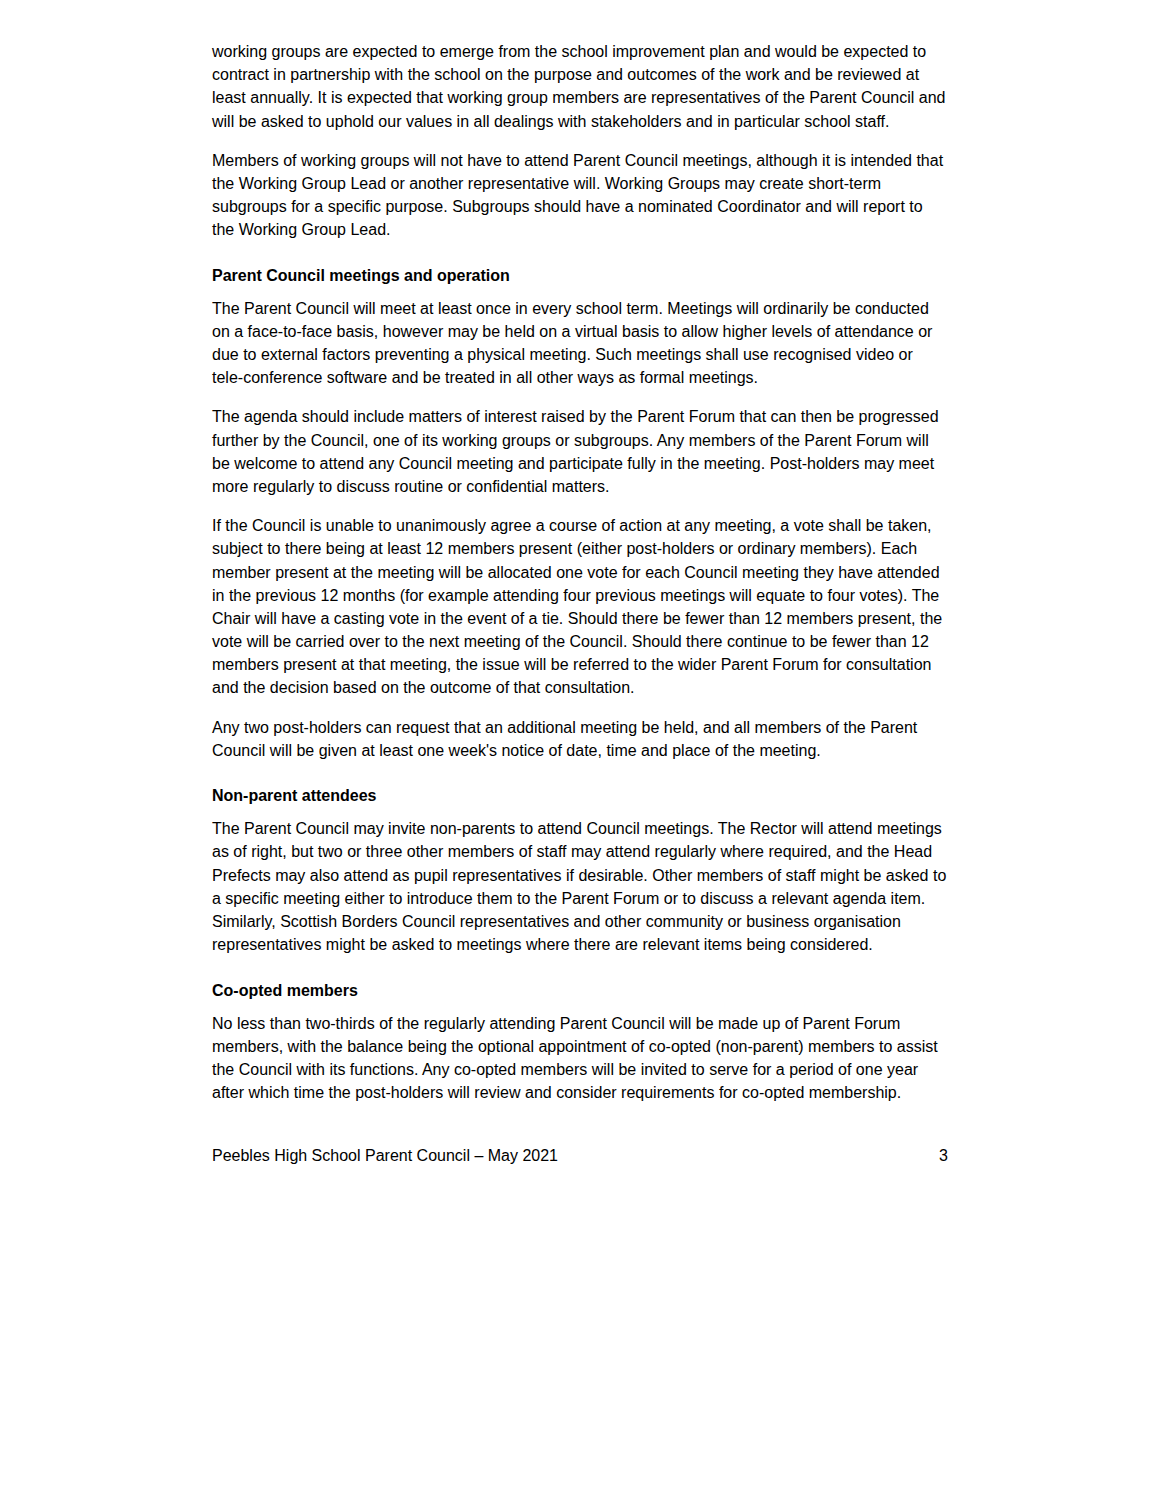working groups are expected to emerge from the school improvement plan and would be expected to contract in partnership with the school on the purpose and outcomes of the work and be reviewed at least annually. It is expected that working group members are representatives of the Parent Council and will be asked to uphold our values in all dealings with stakeholders and in particular school staff.
Members of working groups will not have to attend Parent Council meetings, although it is intended that the Working Group Lead or another representative will. Working Groups may create short-term subgroups for a specific purpose. Subgroups should have a nominated Coordinator and will report to the Working Group Lead.
Parent Council meetings and operation
The Parent Council will meet at least once in every school term. Meetings will ordinarily be conducted on a face-to-face basis, however may be held on a virtual basis to allow higher levels of attendance or due to external factors preventing a physical meeting. Such meetings shall use recognised video or tele-conference software and be treated in all other ways as formal meetings.
The agenda should include matters of interest raised by the Parent Forum that can then be progressed further by the Council, one of its working groups or subgroups. Any members of the Parent Forum will be welcome to attend any Council meeting and participate fully in the meeting. Post-holders may meet more regularly to discuss routine or confidential matters.
If the Council is unable to unanimously agree a course of action at any meeting, a vote shall be taken, subject to there being at least 12 members present (either post-holders or ordinary members). Each member present at the meeting will be allocated one vote for each Council meeting they have attended in the previous 12 months (for example attending four previous meetings will equate to four votes). The Chair will have a casting vote in the event of a tie. Should there be fewer than 12 members present, the vote will be carried over to the next meeting of the Council. Should there continue to be fewer than 12 members present at that meeting, the issue will be referred to the wider Parent Forum for consultation and the decision based on the outcome of that consultation.
Any two post-holders can request that an additional meeting be held, and all members of the Parent Council will be given at least one week's notice of date, time and place of the meeting.
Non-parent attendees
The Parent Council may invite non-parents to attend Council meetings. The Rector will attend meetings as of right, but two or three other members of staff may attend regularly where required, and the Head Prefects may also attend as pupil representatives if desirable. Other members of staff might be asked to a specific meeting either to introduce them to the Parent Forum or to discuss a relevant agenda item. Similarly, Scottish Borders Council representatives and other community or business organisation representatives might be asked to meetings where there are relevant items being considered.
Co-opted members
No less than two-thirds of the regularly attending Parent Council will be made up of Parent Forum members, with the balance being the optional appointment of co-opted (non-parent) members to assist the Council with its functions. Any co-opted members will be invited to serve for a period of one year after which time the post-holders will review and consider requirements for co-opted membership.
Peebles High School Parent Council – May 2021 3